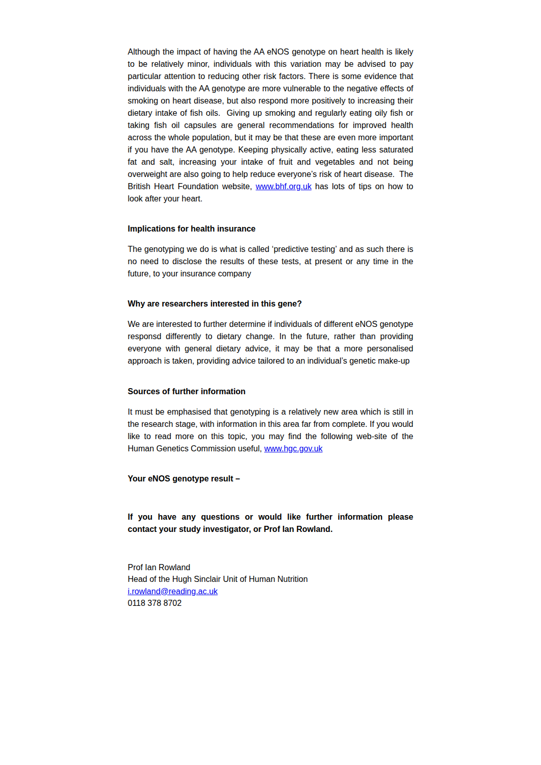Although the impact of having the AA eNOS genotype on heart health is likely to be relatively minor, individuals with this variation may be advised to pay particular attention to reducing other risk factors. There is some evidence that individuals with the AA genotype are more vulnerable to the negative effects of smoking on heart disease, but also respond more positively to increasing their dietary intake of fish oils. Giving up smoking and regularly eating oily fish or taking fish oil capsules are general recommendations for improved health across the whole population, but it may be that these are even more important if you have the AA genotype. Keeping physically active, eating less saturated fat and salt, increasing your intake of fruit and vegetables and not being overweight are also going to help reduce everyone’s risk of heart disease. The British Heart Foundation website, www.bhf.org.uk has lots of tips on how to look after your heart.
Implications for health insurance
The genotyping we do is what is called ‘predictive testing’ and as such there is no need to disclose the results of these tests, at present or any time in the future, to your insurance company
Why are researchers interested in this gene?
We are interested to further determine if individuals of different eNOS genotype responsd differently to dietary change. In the future, rather than providing everyone with general dietary advice, it may be that a more personalised approach is taken, providing advice tailored to an individual’s genetic make-up
Sources of further information
It must be emphasised that genotyping is a relatively new area which is still in the research stage, with information in this area far from complete. If you would like to read more on this topic, you may find the following web-site of the Human Genetics Commission useful, www.hgc.gov.uk
Your eNOS genotype result –
If you have any questions or would like further information please contact your study investigator, or Prof Ian Rowland.
Prof Ian Rowland
Head of the Hugh Sinclair Unit of Human Nutrition
i.rowland@reading.ac.uk
0118 378 8702